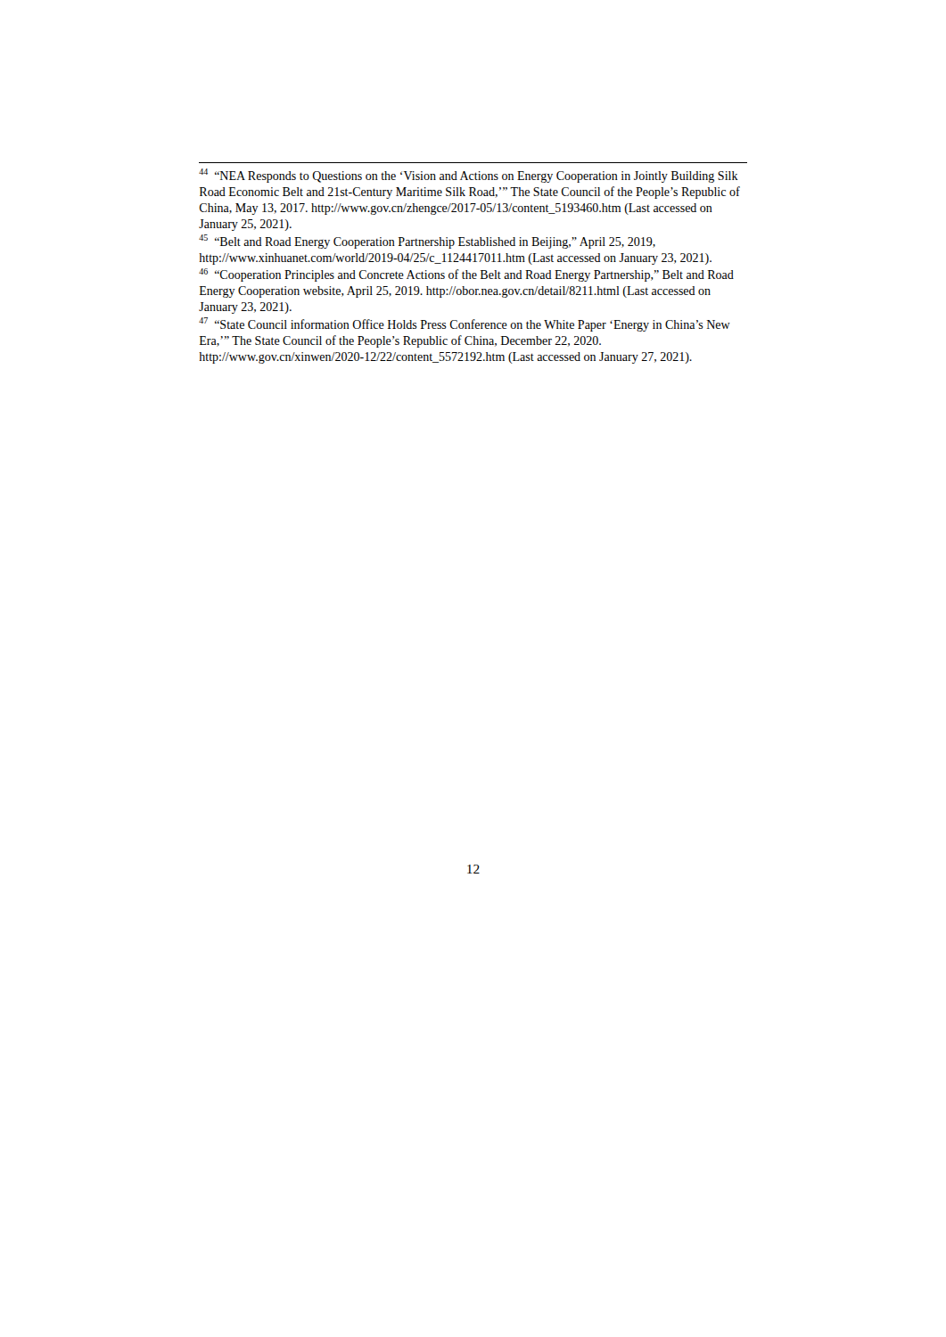44 “NEA Responds to Questions on the ‘Vision and Actions on Energy Cooperation in Jointly Building Silk Road Economic Belt and 21st-Century Maritime Silk Road,’” The State Council of the People’s Republic of China, May 13, 2017. http://www.gov.cn/zhengce/2017-05/13/content_5193460.htm (Last accessed on January 25, 2021).
45 “Belt and Road Energy Cooperation Partnership Established in Beijing,” April 25, 2019, http://www.xinhuanet.com/world/2019-04/25/c_1124417011.htm (Last accessed on January 23, 2021).
46 “Cooperation Principles and Concrete Actions of the Belt and Road Energy Partnership,” Belt and Road Energy Cooperation website, April 25, 2019. http://obor.nea.gov.cn/detail/8211.html (Last accessed on January 23, 2021).
47 “State Council information Office Holds Press Conference on the White Paper ‘Energy in China’s New Era,’” The State Council of the People’s Republic of China, December 22, 2020. http://www.gov.cn/xinwen/2020-12/22/content_5572192.htm (Last accessed on January 27, 2021).
12